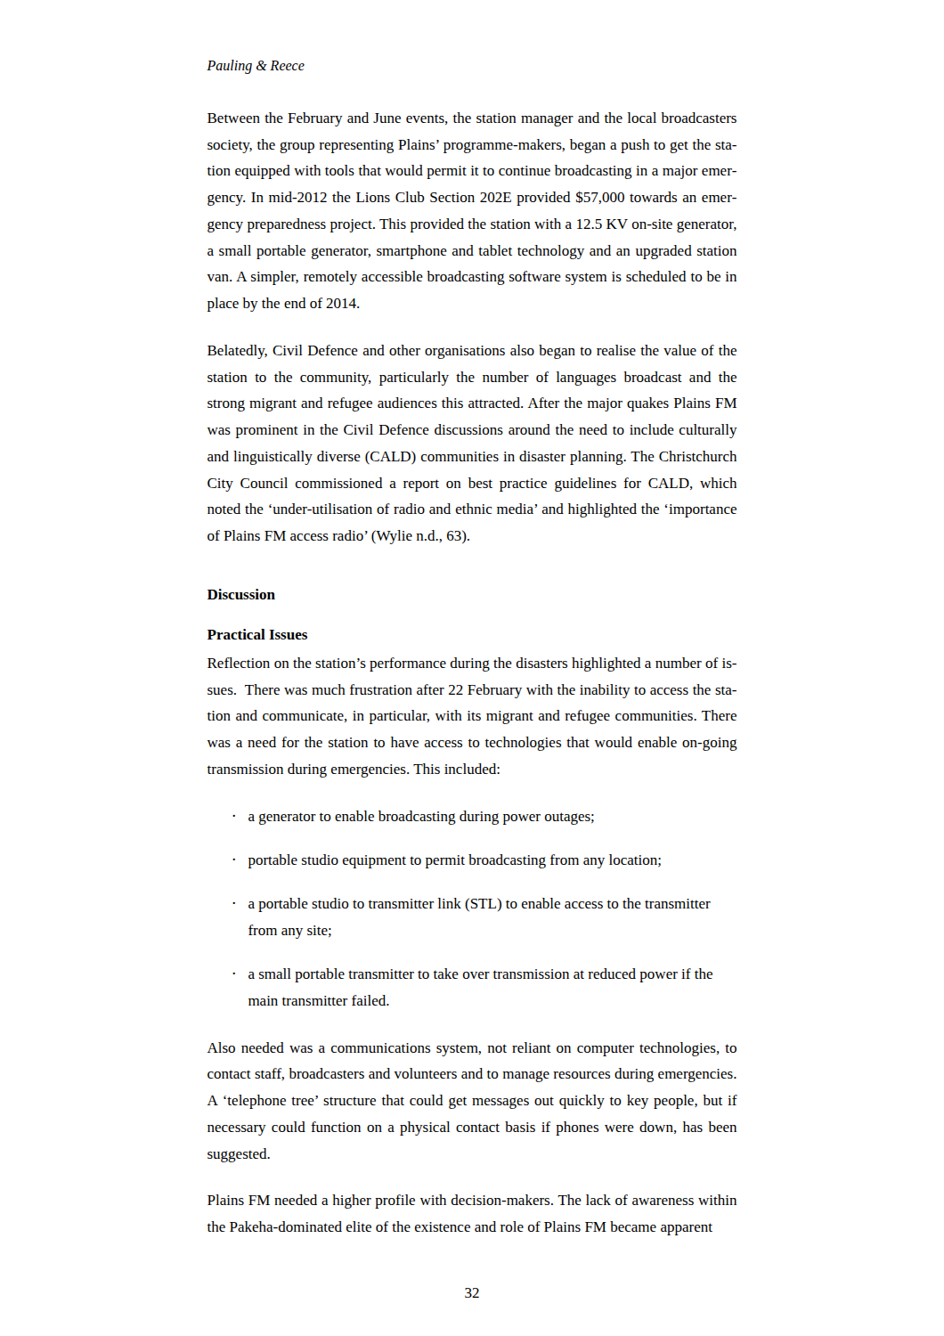Pauling & Reece
Between the February and June events, the station manager and the local broadcasters society, the group representing Plains’ programme-makers, began a push to get the station equipped with tools that would permit it to continue broadcasting in a major emergency. In mid-2012 the Lions Club Section 202E provided $57,000 towards an emergency preparedness project. This provided the station with a 12.5 KV on-site generator, a small portable generator, smartphone and tablet technology and an upgraded station van. A simpler, remotely accessible broadcasting software system is scheduled to be in place by the end of 2014.
Belatedly, Civil Defence and other organisations also began to realise the value of the station to the community, particularly the number of languages broadcast and the strong migrant and refugee audiences this attracted. After the major quakes Plains FM was prominent in the Civil Defence discussions around the need to include culturally and linguistically diverse (CALD) communities in disaster planning. The Christchurch City Council commissioned a report on best practice guidelines for CALD, which noted the ‘under-utilisation of radio and ethnic media’ and highlighted the ‘importance of Plains FM access radio’ (Wylie n.d., 63).
Discussion
Practical Issues
Reflection on the station’s performance during the disasters highlighted a number of issues. There was much frustration after 22 February with the inability to access the station and communicate, in particular, with its migrant and refugee communities. There was a need for the station to have access to technologies that would enable on-going transmission during emergencies. This included:
a generator to enable broadcasting during power outages;
portable studio equipment to permit broadcasting from any location;
a portable studio to transmitter link (STL) to enable access to the transmitter from any site;
a small portable transmitter to take over transmission at reduced power if the main transmitter failed.
Also needed was a communications system, not reliant on computer technologies, to contact staff, broadcasters and volunteers and to manage resources during emergencies. A ‘telephone tree’ structure that could get messages out quickly to key people, but if necessary could function on a physical contact basis if phones were down, has been suggested.
Plains FM needed a higher profile with decision-makers. The lack of awareness within the Pakeha-dominated elite of the existence and role of Plains FM became apparent
32